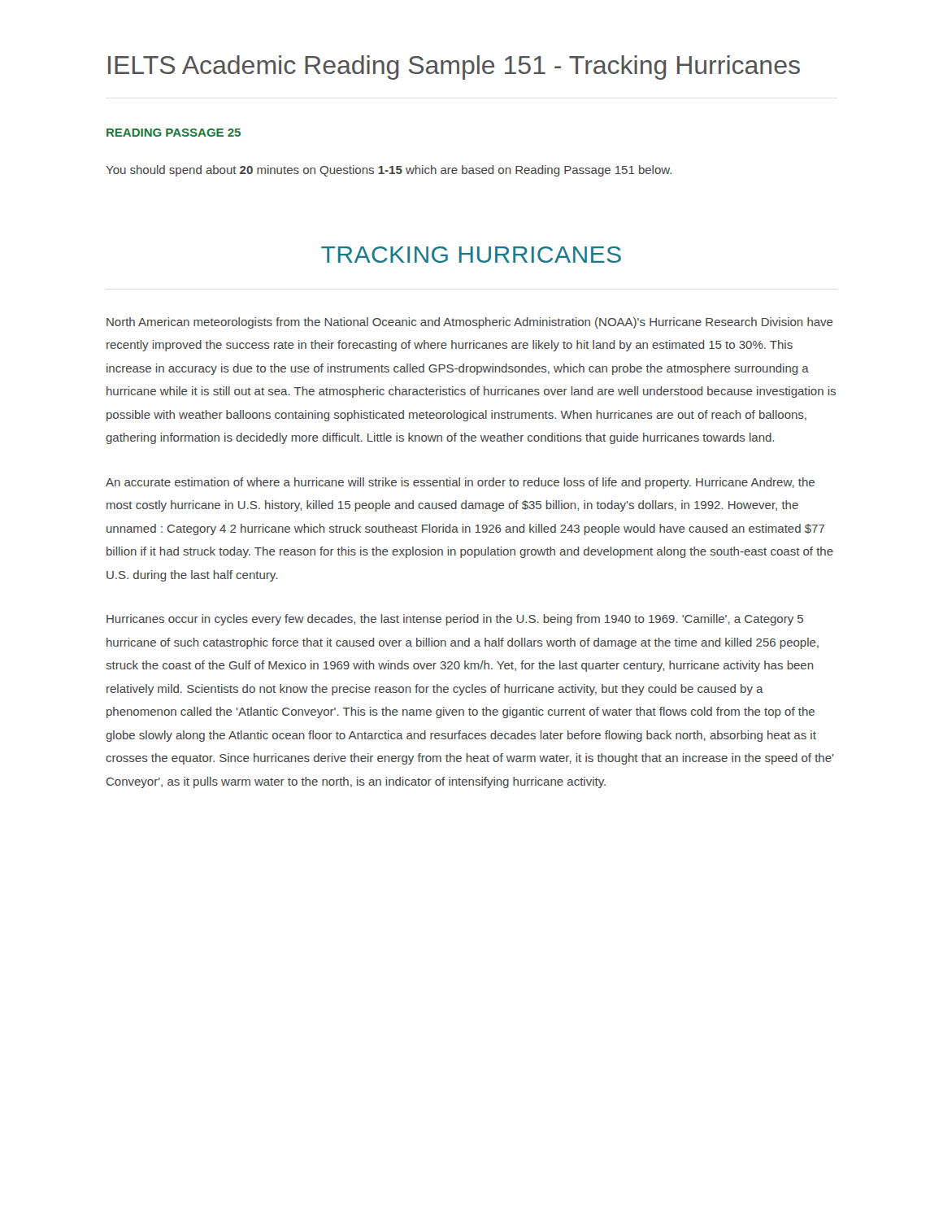IELTS Academic Reading Sample 151 - Tracking Hurricanes
READING PASSAGE 25
You should spend about 20 minutes on Questions 1-15 which are based on Reading Passage 151 below.
TRACKING HURRICANES
North American meteorologists from the National Oceanic and Atmospheric Administration (NOAA)'s Hurricane Research Division have recently improved the success rate in their forecasting of where hurricanes are likely to hit land by an estimated 15 to 30%. This increase in accuracy is due to the use of instruments called GPS-dropwindsondes, which can probe the atmosphere surrounding a hurricane while it is still out at sea. The atmospheric characteristics of hurricanes over land are well understood because investigation is possible with weather balloons containing sophisticated meteorological instruments. When hurricanes are out of reach of balloons, gathering information is decidedly more difficult. Little is known of the weather conditions that guide hurricanes towards land.
An accurate estimation of where a hurricane will strike is essential in order to reduce loss of life and property. Hurricane Andrew, the most costly hurricane in U.S. history, killed 15 people and caused damage of $35 billion, in today's dollars, in 1992. However, the unnamed : Category 4 2 hurricane which struck southeast Florida in 1926 and killed 243 people would have caused an estimated $77 billion if it had struck today. The reason for this is the explosion in population growth and development along the south-east coast of the U.S. during the last half century.
Hurricanes occur in cycles every few decades, the last intense period in the U.S. being from 1940 to 1969. 'Camille', a Category 5 hurricane of such catastrophic force that it caused over a billion and a half dollars worth of damage at the time and killed 256 people, struck the coast of the Gulf of Mexico in 1969 with winds over 320 km/h. Yet, for the last quarter century, hurricane activity has been relatively mild. Scientists do not know the precise reason for the cycles of hurricane activity, but they could be caused by a phenomenon called the 'Atlantic Conveyor'. This is the name given to the gigantic current of water that flows cold from the top of the globe slowly along the Atlantic ocean floor to Antarctica and resurfaces decades later before flowing back north, absorbing heat as it crosses the equator. Since hurricanes derive their energy from the heat of warm water, it is thought that an increase in the speed of the' Conveyor', as it pulls warm water to the north, is an indicator of intensifying hurricane activity.